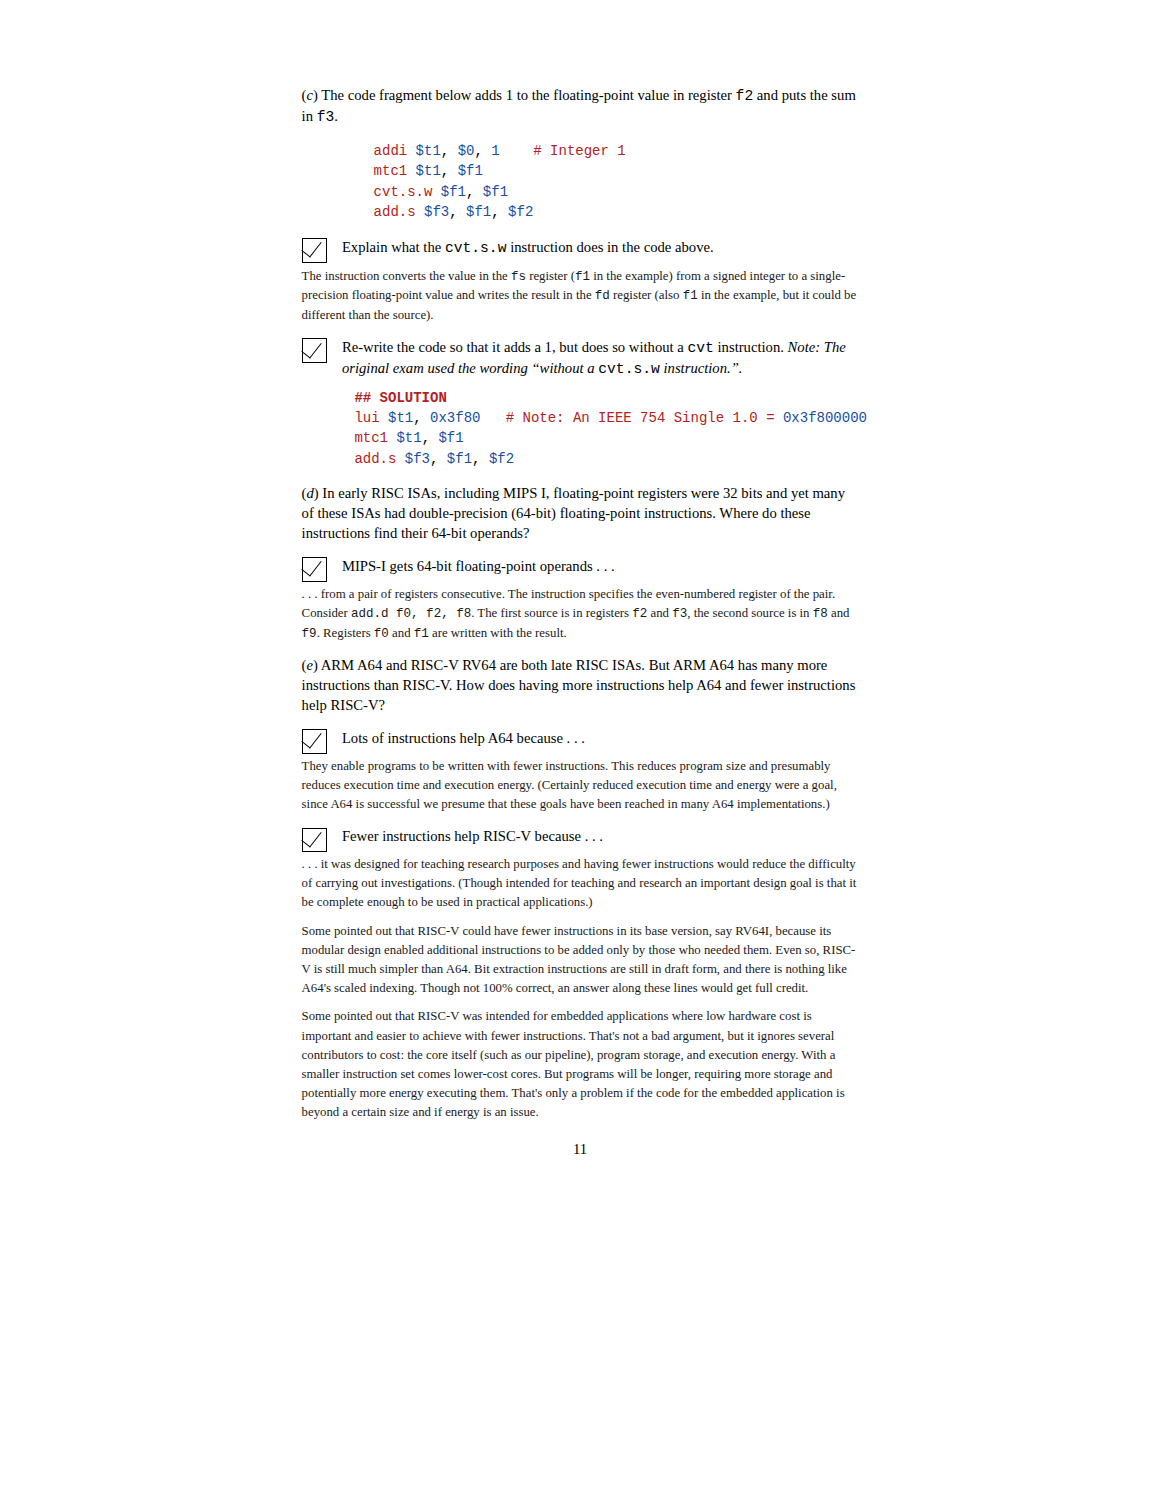(c) The code fragment below adds 1 to the floating-point value in register f2 and puts the sum in f3.
addi $t1, $0, 1    # Integer 1
mtc1 $t1, $f1
cvt.s.w $f1, $f1
add.s $f3, $f1, $f2
Explain what the cvt.s.w instruction does in the code above.
The instruction converts the value in the fs register (f1 in the example) from a signed integer to a single-precision floating-point value and writes the result in the fd register (also f1 in the example, but it could be different than the source).
Re-write the code so that it adds a 1, but does so without a cvt instruction. Note: The original exam used the wording “without a cvt.s.w instruction.”.
## SOLUTION
lui $t1, 0x3f80   # Note: An IEEE 754 Single 1.0 = 0x3f800000
mtc1 $t1, $f1
add.s $f3, $f1, $f2
(d) In early RISC ISAs, including MIPS I, floating-point registers were 32 bits and yet many of these ISAs had double-precision (64-bit) floating-point instructions. Where do these instructions find their 64-bit operands?
MIPS-I gets 64-bit floating-point operands . . .
. . . from a pair of registers consecutive. The instruction specifies the even-numbered register of the pair. Consider add.d f0, f2, f8. The first source is in registers f2 and f3, the second source is in f8 and f9. Registers f0 and f1 are written with the result.
(e) ARM A64 and RISC-V RV64 are both late RISC ISAs. But ARM A64 has many more instructions than RISC-V. How does having more instructions help A64 and fewer instructions help RISC-V?
Lots of instructions help A64 because . . .
They enable programs to be written with fewer instructions. This reduces program size and presumably reduces execution time and execution energy. (Certainly reduced execution time and energy were a goal, since A64 is successful we presume that these goals have been reached in many A64 implementations.)
Fewer instructions help RISC-V because . . .
. . . it was designed for teaching research purposes and having fewer instructions would reduce the difficulty of carrying out investigations. (Though intended for teaching and research an important design goal is that it be complete enough to be used in practical applications.)
Some pointed out that RISC-V could have fewer instructions in its base version, say RV64I, because its modular design enabled additional instructions to be added only by those who needed them. Even so, RISC-V is still much simpler than A64. Bit extraction instructions are still in draft form, and there is nothing like A64's scaled indexing. Though not 100% correct, an answer along these lines would get full credit.
Some pointed out that RISC-V was intended for embedded applications where low hardware cost is important and easier to achieve with fewer instructions. That's not a bad argument, but it ignores several contributors to cost: the core itself (such as our pipeline), program storage, and execution energy. With a smaller instruction set comes lower-cost cores. But programs will be longer, requiring more storage and potentially more energy executing them. That's only a problem if the code for the embedded application is beyond a certain size and if energy is an issue.
11